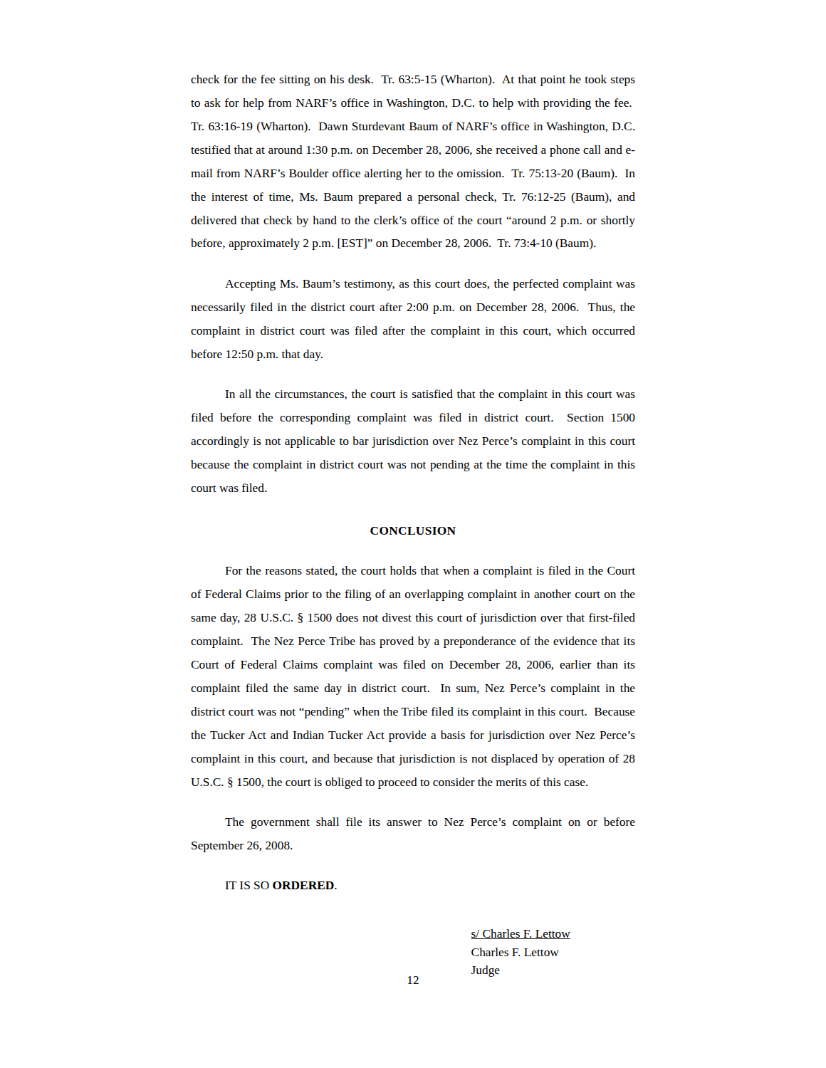check for the fee sitting on his desk. Tr. 63:5-15 (Wharton). At that point he took steps to ask for help from NARF’s office in Washington, D.C. to help with providing the fee. Tr. 63:16-19 (Wharton). Dawn Sturdevant Baum of NARF’s office in Washington, D.C. testified that at around 1:30 p.m. on December 28, 2006, she received a phone call and e-mail from NARF’s Boulder office alerting her to the omission. Tr. 75:13-20 (Baum). In the interest of time, Ms. Baum prepared a personal check, Tr. 76:12-25 (Baum), and delivered that check by hand to the clerk’s office of the court “around 2 p.m. or shortly before, approximately 2 p.m. [EST]” on December 28, 2006. Tr. 73:4-10 (Baum).
Accepting Ms. Baum’s testimony, as this court does, the perfected complaint was necessarily filed in the district court after 2:00 p.m. on December 28, 2006. Thus, the complaint in district court was filed after the complaint in this court, which occurred before 12:50 p.m. that day.
In all the circumstances, the court is satisfied that the complaint in this court was filed before the corresponding complaint was filed in district court. Section 1500 accordingly is not applicable to bar jurisdiction over Nez Perce’s complaint in this court because the complaint in district court was not pending at the time the complaint in this court was filed.
CONCLUSION
For the reasons stated, the court holds that when a complaint is filed in the Court of Federal Claims prior to the filing of an overlapping complaint in another court on the same day, 28 U.S.C. § 1500 does not divest this court of jurisdiction over that first-filed complaint. The Nez Perce Tribe has proved by a preponderance of the evidence that its Court of Federal Claims complaint was filed on December 28, 2006, earlier than its complaint filed the same day in district court. In sum, Nez Perce’s complaint in the district court was not “pending” when the Tribe filed its complaint in this court. Because the Tucker Act and Indian Tucker Act provide a basis for jurisdiction over Nez Perce’s complaint in this court, and because that jurisdiction is not displaced by operation of 28 U.S.C. § 1500, the court is obliged to proceed to consider the merits of this case.
The government shall file its answer to Nez Perce’s complaint on or before September 26, 2008.
IT IS SO ORDERED.
s/ Charles F. Lettow
Charles F. Lettow
Judge
12